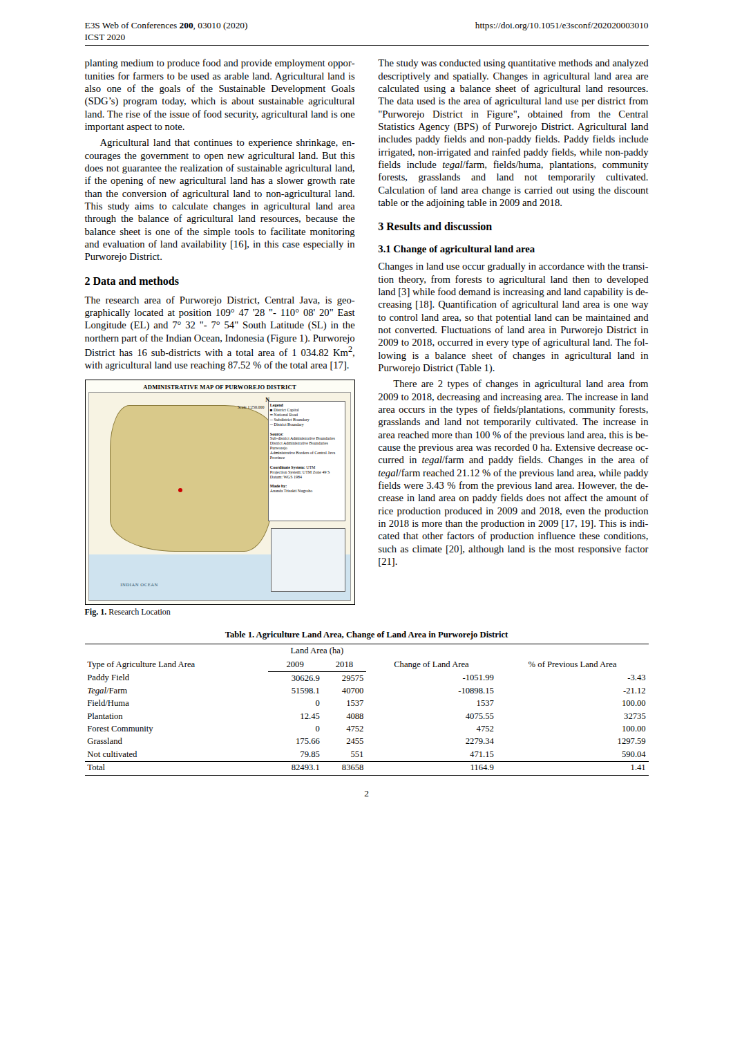E3S Web of Conferences 200, 03010 (2020)
ICST 2020
https://doi.org/10.1051/e3sconf/202020003010
planting medium to produce food and provide employment opportunities for farmers to be used as arable land. Agricultural land is also one of the goals of the Sustainable Development Goals (SDG’s) program today, which is about sustainable agricultural land. The rise of the issue of food security, agricultural land is one important aspect to note.
Agricultural land that continues to experience shrinkage, encourages the government to open new agricultural land. But this does not guarantee the realization of sustainable agricultural land, if the opening of new agricultural land has a slower growth rate than the conversion of agricultural land to non-agricultural land. This study aims to calculate changes in agricultural land area through the balance of agricultural land resources, because the balance sheet is one of the simple tools to facilitate monitoring and evaluation of land availability [16], in this case especially in Purworejo District.
2 Data and methods
The research area of Purworejo District, Central Java, is geographically located at position 109° 47 '28 "- 110° 08' 20" East Longitude (EL) and 7° 32 "- 7° 54" South Latitude (SL) in the northern part of the Indian Ocean, Indonesia (Figure 1). Purworejo District has 16 sub-districts with a total area of 1 034.82 Km2, with agricultural land use reaching 87.52 % of the total area [17].
ADMINISTRATIVE MAP OF PURWOREJO DISTRICT
N
Scale 1:250.000
Legend
■ District Capital
━ National Road
─ Subdistrict Boundary
─ District Boundary
Source:
Sub-district Administrative Boundaries
District Administrative Boundaries Purworejo
Administrative Borders of Central Java Province
Coordinate System: UTM
Projection System: UTM Zone 49 S
Datum: WGS 1984
Made by:
Ananda Trisakti Nugroho
INDIAN OCEAN
Fig. 1. Research Location
The study was conducted using quantitative methods and analyzed descriptively and spatially. Changes in agricultural land area are calculated using a balance sheet of agricultural land resources. The data used is the area of agricultural land use per district from "Purworejo District in Figure", obtained from the Central Statistics Agency (BPS) of Purworejo District. Agricultural land includes paddy fields and non-paddy fields. Paddy fields include irrigated, non-irrigated and rainfed paddy fields, while non-paddy fields include tegal/farm, fields/huma, plantations, community forests, grasslands and land not temporarily cultivated. Calculation of land area change is carried out using the discount table or the adjoining table in 2009 and 2018.
3 Results and discussion
3.1 Change of agricultural land area
Changes in land use occur gradually in accordance with the transition theory, from forests to agricultural land then to developed land [3] while food demand is increasing and land capability is decreasing [18]. Quantification of agricultural land area is one way to control land area, so that potential land can be maintained and not converted. Fluctuations of land area in Purworejo District in 2009 to 2018, occurred in every type of agricultural land. The following is a balance sheet of changes in agricultural land in Purworejo District (Table 1).
There are 2 types of changes in agricultural land area from 2009 to 2018, decreasing and increasing area. The increase in land area occurs in the types of fields/plantations, community forests, grasslands and land not temporarily cultivated. The increase in area reached more than 100 % of the previous land area, this is because the previous area was recorded 0 ha. Extensive decrease occurred in tegal/farm and paddy fields. Changes in the area of tegal/farm reached 21.12 % of the previous land area, while paddy fields were 3.43 % from the previous land area. However, the decrease in land area on paddy fields does not affect the amount of rice production produced in 2009 and 2018, even the production in 2018 is more than the production in 2009 [17, 19]. This is indicated that other factors of production influence these conditions, such as climate [20], although land is the most responsive factor [21].
Table 1. Agriculture Land Area, Change of Land Area in Purworejo District
| Type of Agriculture Land Area | Land Area (ha) | Change of Land Area | % of Previous Land Area |
| --- | --- | --- | --- |
| 2009 | 2018 |
| Paddy Field | 30626.9 | 29575 | -1051.99 | -3.43 |
| Tegal /Farm | 51598.1 | 40700 | -10898.15 | -21.12 |
| Field/Huma | 0 | 1537 | 1537 | 100.00 |
| Plantation | 12.45 | 4088 | 4075.55 | 32735 |
| Forest Community | 0 | 4752 | 4752 | 100.00 |
| Grassland | 175.66 | 2455 | 2279.34 | 1297.59 |
| Not cultivated | 79.85 | 551 | 471.15 | 590.04 |
| Total | 82493.1 | 83658 | 1164.9 | 1.41 |
2